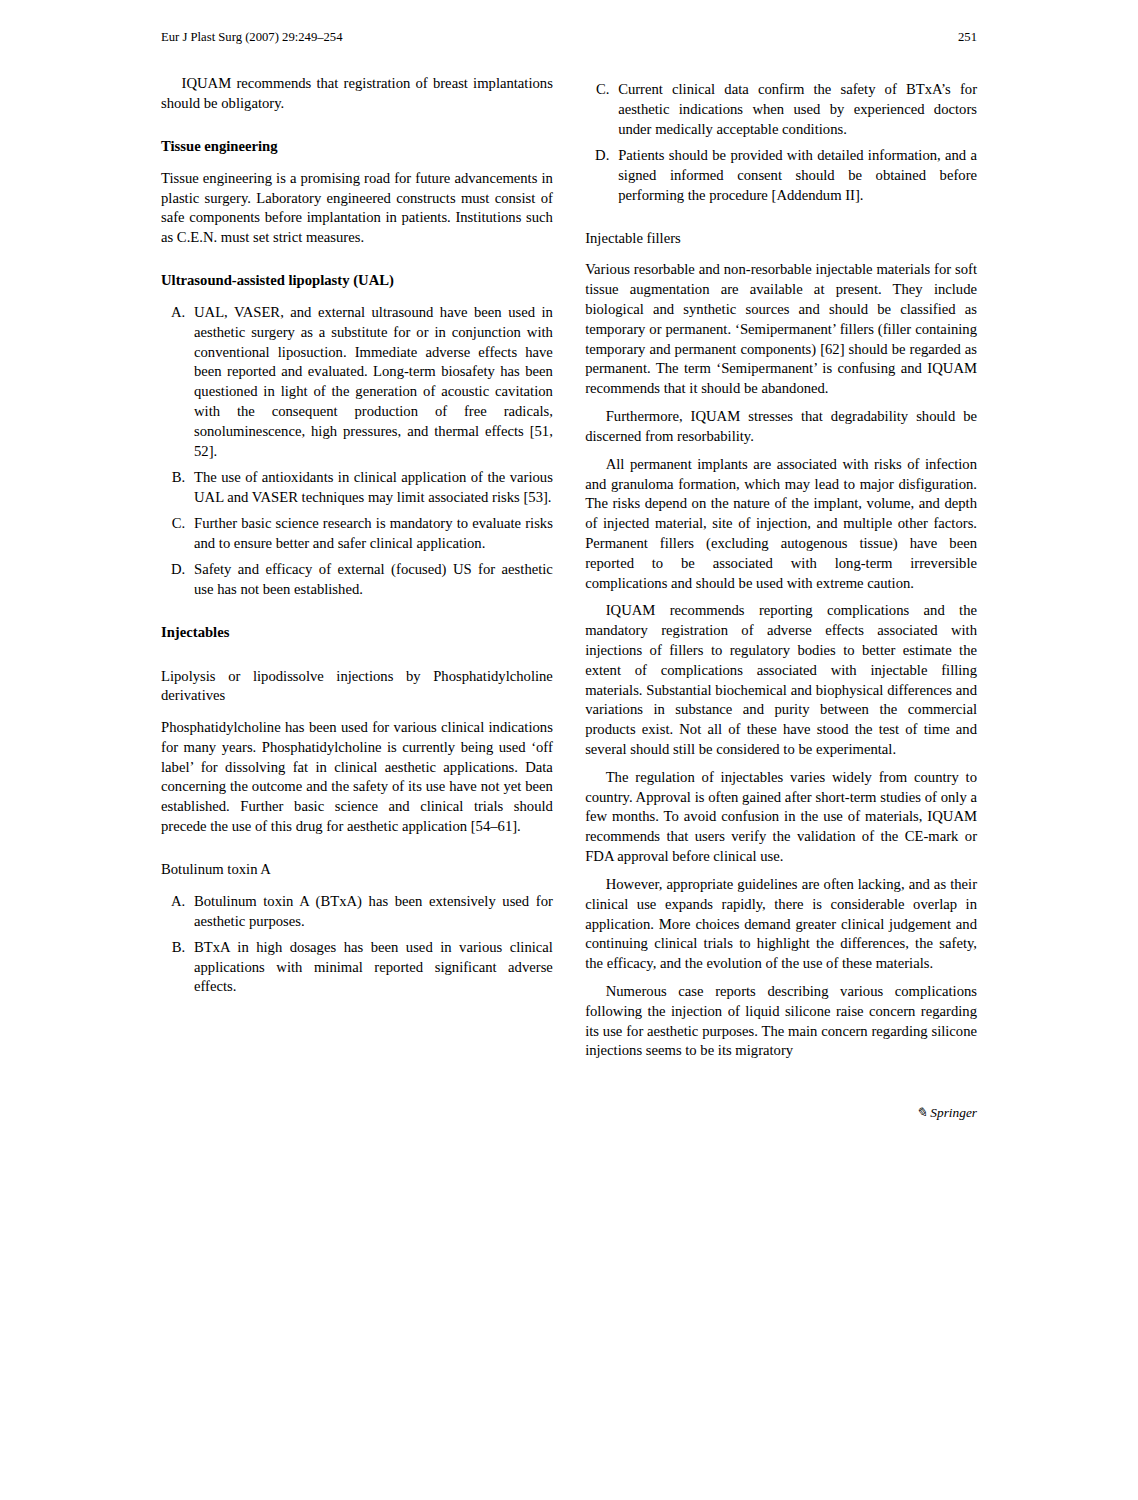Eur J Plast Surg (2007) 29:249–254 251
IQUAM recommends that registration of breast implantations should be obligatory.
Tissue engineering
Tissue engineering is a promising road for future advancements in plastic surgery. Laboratory engineered constructs must consist of safe components before implantation in patients. Institutions such as C.E.N. must set strict measures.
Ultrasound-assisted lipoplasty (UAL)
UAL, VASER, and external ultrasound have been used in aesthetic surgery as a substitute for or in conjunction with conventional liposuction. Immediate adverse effects have been reported and evaluated. Long-term biosafety has been questioned in light of the generation of acoustic cavitation with the consequent production of free radicals, sonoluminescence, high pressures, and thermal effects [51, 52].
The use of antioxidants in clinical application of the various UAL and VASER techniques may limit associated risks [53].
Further basic science research is mandatory to evaluate risks and to ensure better and safer clinical application.
Safety and efficacy of external (focused) US for aesthetic use has not been established.
Injectables
Lipolysis or lipodissolve injections by Phosphatidylcholine derivatives
Phosphatidylcholine has been used for various clinical indications for many years. Phosphatidylcholine is currently being used ‘off label’ for dissolving fat in clinical aesthetic applications. Data concerning the outcome and the safety of its use have not yet been established. Further basic science and clinical trials should precede the use of this drug for aesthetic application [54–61].
Botulinum toxin A
Botulinum toxin A (BTxA) has been extensively used for aesthetic purposes.
BTxA in high dosages has been used in various clinical applications with minimal reported significant adverse effects.
Current clinical data confirm the safety of BTxA’s for aesthetic indications when used by experienced doctors under medically acceptable conditions.
Patients should be provided with detailed information, and a signed informed consent should be obtained before performing the procedure [Addendum II].
Injectable fillers
Various resorbable and non-resorbable injectable materials for soft tissue augmentation are available at present. They include biological and synthetic sources and should be classified as temporary or permanent. ‘Semipermanent’ fillers (filler containing temporary and permanent components) [62] should be regarded as permanent. The term ‘Semipermanent’ is confusing and IQUAM recommends that it should be abandoned.
Furthermore, IQUAM stresses that degradability should be discerned from resorbability.
All permanent implants are associated with risks of infection and granuloma formation, which may lead to major disfiguration. The risks depend on the nature of the implant, volume, and depth of injected material, site of injection, and multiple other factors. Permanent fillers (excluding autogenous tissue) have been reported to be associated with long-term irreversible complications and should be used with extreme caution.
IQUAM recommends reporting complications and the mandatory registration of adverse effects associated with injections of fillers to regulatory bodies to better estimate the extent of complications associated with injectable filling materials. Substantial biochemical and biophysical differences and variations in substance and purity between the commercial products exist. Not all of these have stood the test of time and several should still be considered to be experimental.
The regulation of injectables varies widely from country to country. Approval is often gained after short-term studies of only a few months. To avoid confusion in the use of materials, IQUAM recommends that users verify the validation of the CE-mark or FDA approval before clinical use.
However, appropriate guidelines are often lacking, and as their clinical use expands rapidly, there is considerable overlap in application. More choices demand greater clinical judgement and continuing clinical trials to highlight the differences, the safety, the efficacy, and the evolution of the use of these materials.
Numerous case reports describing various complications following the injection of liquid silicone raise concern regarding its use for aesthetic purposes. The main concern regarding silicone injections seems to be its migratory
✎ Springer